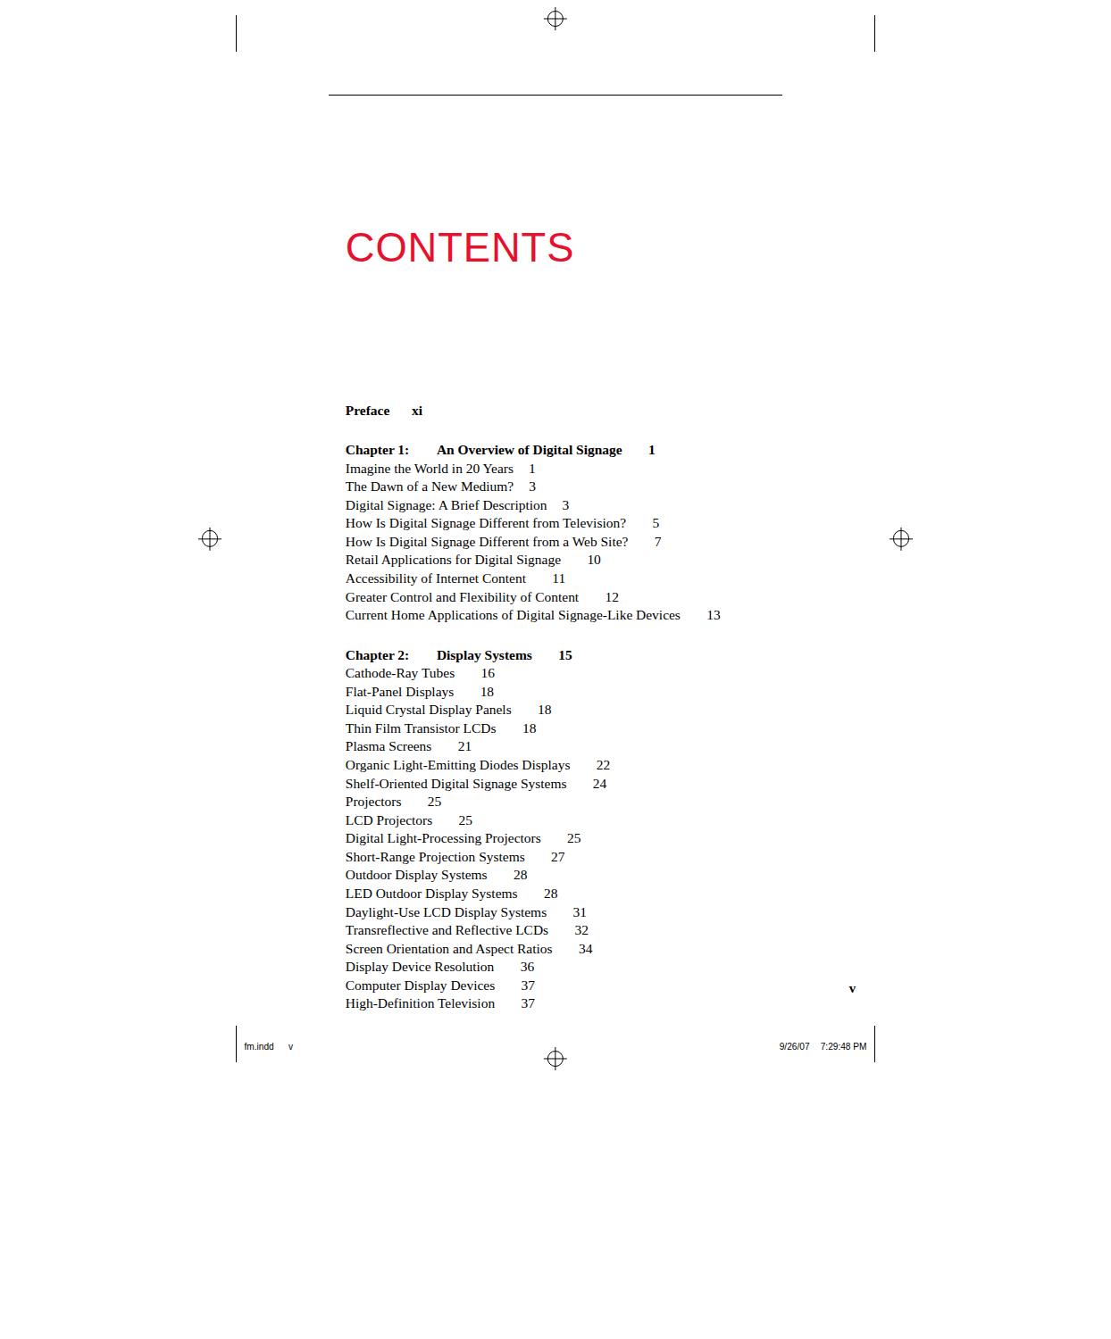CONTENTS
Prefacexi
Chapter 1: An Overview of Digital Signage1
Imagine the World in 20 Years1
The Dawn of a New Medium?3
Digital Signage: A Brief Description3
How Is Digital Signage Different from Television?5
How Is Digital Signage Different from a Web Site?7
Retail Applications for Digital Signage10
Accessibility of Internet Content11
Greater Control and Flexibility of Content12
Current Home Applications of Digital Signage-Like Devices13
Chapter 2: Display Systems15
Cathode-Ray Tubes16
Flat-Panel Displays18
Liquid Crystal Display Panels18
Thin Film Transistor LCDs18
Plasma Screens21
Organic Light-Emitting Diodes Displays22
Shelf-Oriented Digital Signage Systems24
Projectors25
LCD Projectors25
Digital Light-Processing Projectors25
Short-Range Projection Systems27
Outdoor Display Systems28
LED Outdoor Display Systems28
Daylight-Use LCD Display Systems31
Transreflective and Reflective LCDs32
Screen Orientation and Aspect Ratios34
Display Device Resolution36
Computer Display Devices37
High-Definition Television37
v
fm.indd v
9/26/077:29:48 PM